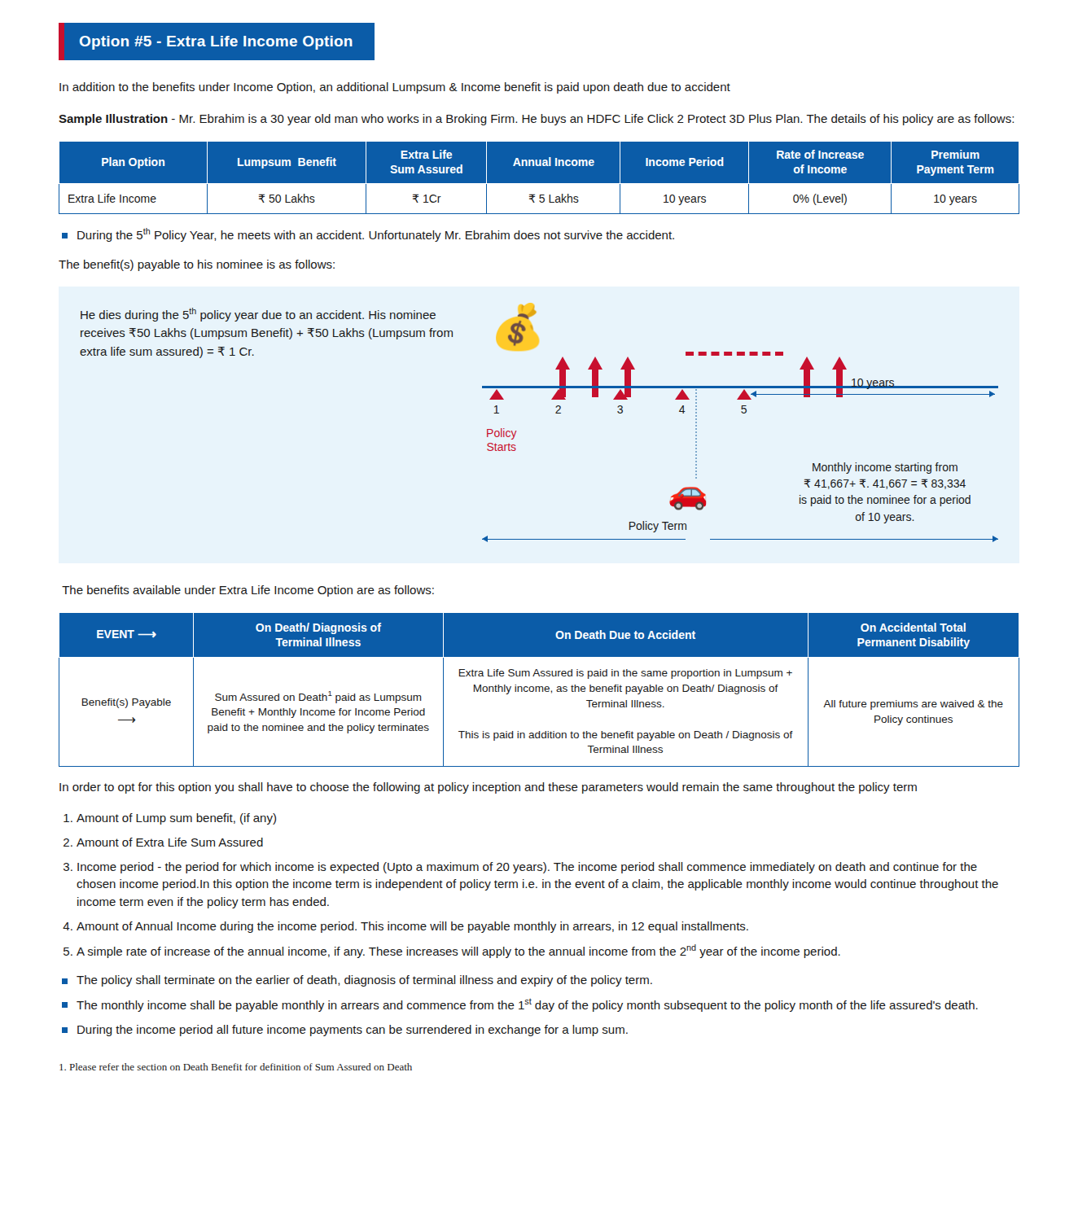Option #5 - Extra Life Income Option
In addition to the benefits under Income Option, an additional Lumpsum & Income benefit is paid upon death due to accident
Sample Illustration - Mr. Ebrahim is a 30 year old man who works in a Broking Firm. He buys an HDFC Life Click 2 Protect 3D Plus Plan. The details of his policy are as follows:
| Plan Option | Lumpsum Benefit | Extra Life Sum Assured | Annual Income | Income Period | Rate of Increase of Income | Premium Payment Term |
| --- | --- | --- | --- | --- | --- | --- |
| Extra Life Income | ₹ 50 Lakhs | ₹ 1Cr | ₹ 5 Lakhs | 10 years | 0% (Level) | 10 years |
During the 5th Policy Year, he meets with an accident. Unfortunately Mr. Ebrahim does not survive the accident.
The benefit(s) payable to his nominee is as follows:
He dies during the 5th policy year due to an accident. His nominee receives ₹50 Lakhs (Lumpsum Benefit) + ₹50 Lakhs (Lumpsum from extra life sum assured) = ₹ 1 Cr.
💰
1
2
3
4
5
Policy
Starts
10 years
🚗
Policy Term
Monthly income starting from
₹ 41,667+ ₹. 41,667 = ₹ 83,334
is paid to the nominee for a period
of 10 years.
The benefits available under Extra Life Income Option are as follows:
| EVENT ⟶ | On Death/ Diagnosis of Terminal Illness | On Death Due to Accident | On Accidental Total Permanent Disability |
| --- | --- | --- | --- |
| Benefit(s) Payable ⟶ | Sum Assured on Death 1 paid as Lumpsum Benefit + Monthly Income for Income Period paid to the nominee and the policy terminates | Extra Life Sum Assured is paid in the same proportion in Lumpsum + Monthly income, as the benefit payable on Death/ Diagnosis of Terminal Illness. This is paid in addition to the benefit payable on Death / Diagnosis of Terminal Illness | All future premiums are waived & the Policy continues |
In order to opt for this option you shall have to choose the following at policy inception and these parameters would remain the same throughout the policy term
Amount of Lump sum benefit, (if any)
Amount of Extra Life Sum Assured
Income period - the period for which income is expected (Upto a maximum of 20 years). The income period shall commence immediately on death and continue for the chosen income period.In this option the income term is independent of policy term i.e. in the event of a claim, the applicable monthly income would continue throughout the income term even if the policy term has ended.
Amount of Annual Income during the income period. This income will be payable monthly in arrears, in 12 equal installments.
A simple rate of increase of the annual income, if any. These increases will apply to the annual income from the 2nd year of the income period.
The policy shall terminate on the earlier of death, diagnosis of terminal illness and expiry of the policy term.
The monthly income shall be payable monthly in arrears and commence from the 1st day of the policy month subsequent to the policy month of the life assured's death.
During the income period all future income payments can be surrendered in exchange for a lump sum.
1. Please refer the section on Death Benefit for definition of Sum Assured on Death